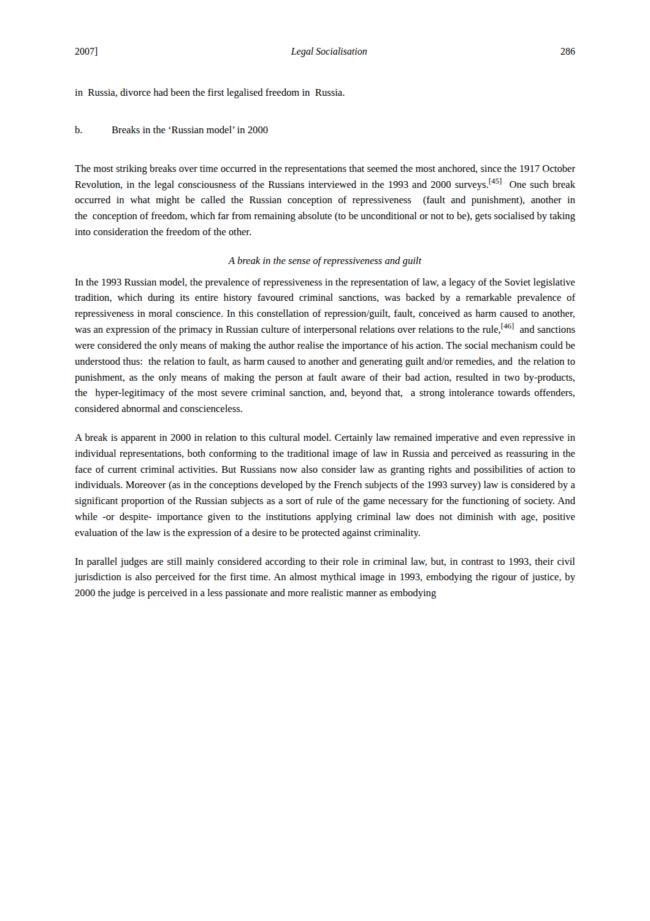2007] Legal Socialisation 286
in Russia, divorce had been the first legalised freedom in Russia.
b. Breaks in the ‘Russian model’ in 2000
The most striking breaks over time occurred in the representations that seemed the most anchored, since the 1917 October Revolution, in the legal consciousness of the Russians interviewed in the 1993 and 2000 surveys.[45] One such break occurred in what might be called the Russian conception of repressiveness (fault and punishment), another in the conception of freedom, which far from remaining absolute (to be unconditional or not to be), gets socialised by taking into consideration the freedom of the other.
A break in the sense of repressiveness and guilt
In the 1993 Russian model, the prevalence of repressiveness in the representation of law, a legacy of the Soviet legislative tradition, which during its entire history favoured criminal sanctions, was backed by a remarkable prevalence of repressiveness in moral conscience. In this constellation of repression/guilt, fault, conceived as harm caused to another, was an expression of the primacy in Russian culture of interpersonal relations over relations to the rule,[46] and sanctions were considered the only means of making the author realise the importance of his action. The social mechanism could be understood thus: the relation to fault, as harm caused to another and generating guilt and/or remedies, and the relation to punishment, as the only means of making the person at fault aware of their bad action, resulted in two by-products, the hyper-legitimacy of the most severe criminal sanction, and, beyond that, a strong intolerance towards offenders, considered abnormal and conscienceless.
A break is apparent in 2000 in relation to this cultural model. Certainly law remained imperative and even repressive in individual representations, both conforming to the traditional image of law in Russia and perceived as reassuring in the face of current criminal activities. But Russians now also consider law as granting rights and possibilities of action to individuals. Moreover (as in the conceptions developed by the French subjects of the 1993 survey) law is considered by a significant proportion of the Russian subjects as a sort of rule of the game necessary for the functioning of society. And while -or despite- importance given to the institutions applying criminal law does not diminish with age, positive evaluation of the law is the expression of a desire to be protected against criminality.
In parallel judges are still mainly considered according to their role in criminal law, but, in contrast to 1993, their civil jurisdiction is also perceived for the first time. An almost mythical image in 1993, embodying the rigour of justice, by 2000 the judge is perceived in a less passionate and more realistic manner as embodying